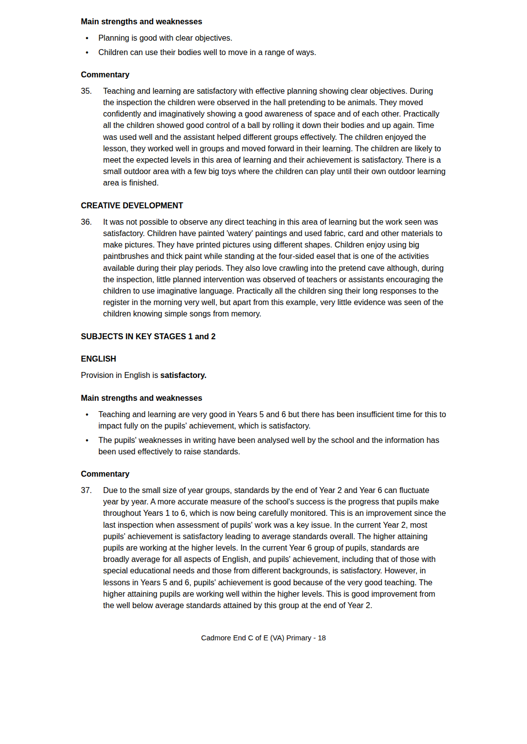Main strengths and weaknesses
Planning is good with clear objectives.
Children can use their bodies well to move in a range of ways.
Commentary
Teaching and learning are satisfactory with effective planning showing clear objectives. During the inspection the children were observed in the hall pretending to be animals. They moved confidently and imaginatively showing a good awareness of space and of each other. Practically all the children showed good control of a ball by rolling it down their bodies and up again. Time was used well and the assistant helped different groups effectively. The children enjoyed the lesson, they worked well in groups and moved forward in their learning. The children are likely to meet the expected levels in this area of learning and their achievement is satisfactory. There is a small outdoor area with a few big toys where the children can play until their own outdoor learning area is finished.
CREATIVE DEVELOPMENT
It was not possible to observe any direct teaching in this area of learning but the work seen was satisfactory. Children have painted 'watery' paintings and used fabric, card and other materials to make pictures. They have printed pictures using different shapes. Children enjoy using big paintbrushes and thick paint while standing at the four-sided easel that is one of the activities available during their play periods. They also love crawling into the pretend cave although, during the inspection, little planned intervention was observed of teachers or assistants encouraging the children to use imaginative language. Practically all the children sing their long responses to the register in the morning very well, but apart from this example, very little evidence was seen of the children knowing simple songs from memory.
SUBJECTS IN KEY STAGES 1 and 2
ENGLISH
Provision in English is satisfactory.
Main strengths and weaknesses
Teaching and learning are very good in Years 5 and 6 but there has been insufficient time for this to impact fully on the pupils' achievement, which is satisfactory.
The pupils' weaknesses in writing have been analysed well by the school and the information has been used effectively to raise standards.
Commentary
Due to the small size of year groups, standards by the end of Year 2 and Year 6 can fluctuate year by year. A more accurate measure of the school's success is the progress that pupils make throughout Years 1 to 6, which is now being carefully monitored. This is an improvement since the last inspection when assessment of pupils' work was a key issue. In the current Year 2, most pupils' achievement is satisfactory leading to average standards overall. The higher attaining pupils are working at the higher levels. In the current Year 6 group of pupils, standards are broadly average for all aspects of English, and pupils' achievement, including that of those with special educational needs and those from different backgrounds, is satisfactory. However, in lessons in Years 5 and 6, pupils' achievement is good because of the very good teaching. The higher attaining pupils are working well within the higher levels. This is good improvement from the well below average standards attained by this group at the end of Year 2.
Cadmore End C of E (VA) Primary - 18